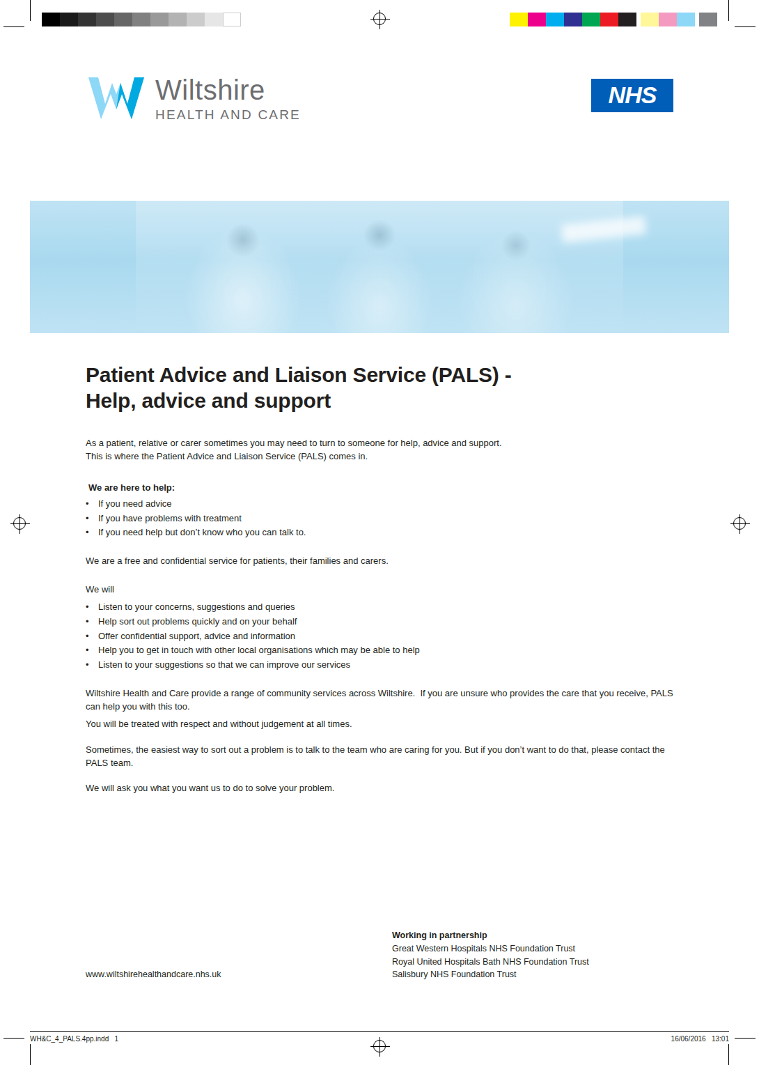Wiltshire
HEALTH AND CARE
NHS
Patient Advice and Liaison Service (PALS) -
Help, advice and support
As a patient, relative or carer sometimes you may need to turn to someone for help, advice and support.
This is where the Patient Advice and Liaison Service (PALS) comes in.
We are here to help:
If you need advice
If you have problems with treatment
If you need help but don’t know who you can talk to.
We are a free and confidential service for patients, their families and carers.
We will
Listen to your concerns, suggestions and queries
Help sort out problems quickly and on your behalf
Offer confidential support, advice and information
Help you to get in touch with other local organisations which may be able to help
Listen to your suggestions so that we can improve our services
Wiltshire Health and Care provide a range of community services across Wiltshire. If you are unsure who provides the care that you receive, PALS can help you with this too.
You will be treated with respect and without judgement at all times.
Sometimes, the easiest way to sort out a problem is to talk to the team who are caring for you. But if you don’t want to do that, please contact the PALS team.
We will ask you what you want us to do to solve your problem.
www.wiltshirehealthandcare.nhs.uk
Working in partnership
Great Western Hospitals NHS Foundation Trust
Royal United Hospitals Bath NHS Foundation Trust
Salisbury NHS Foundation Trust
WH&C_4_PALS.4pp.indd 1
16/06/2016 13:01